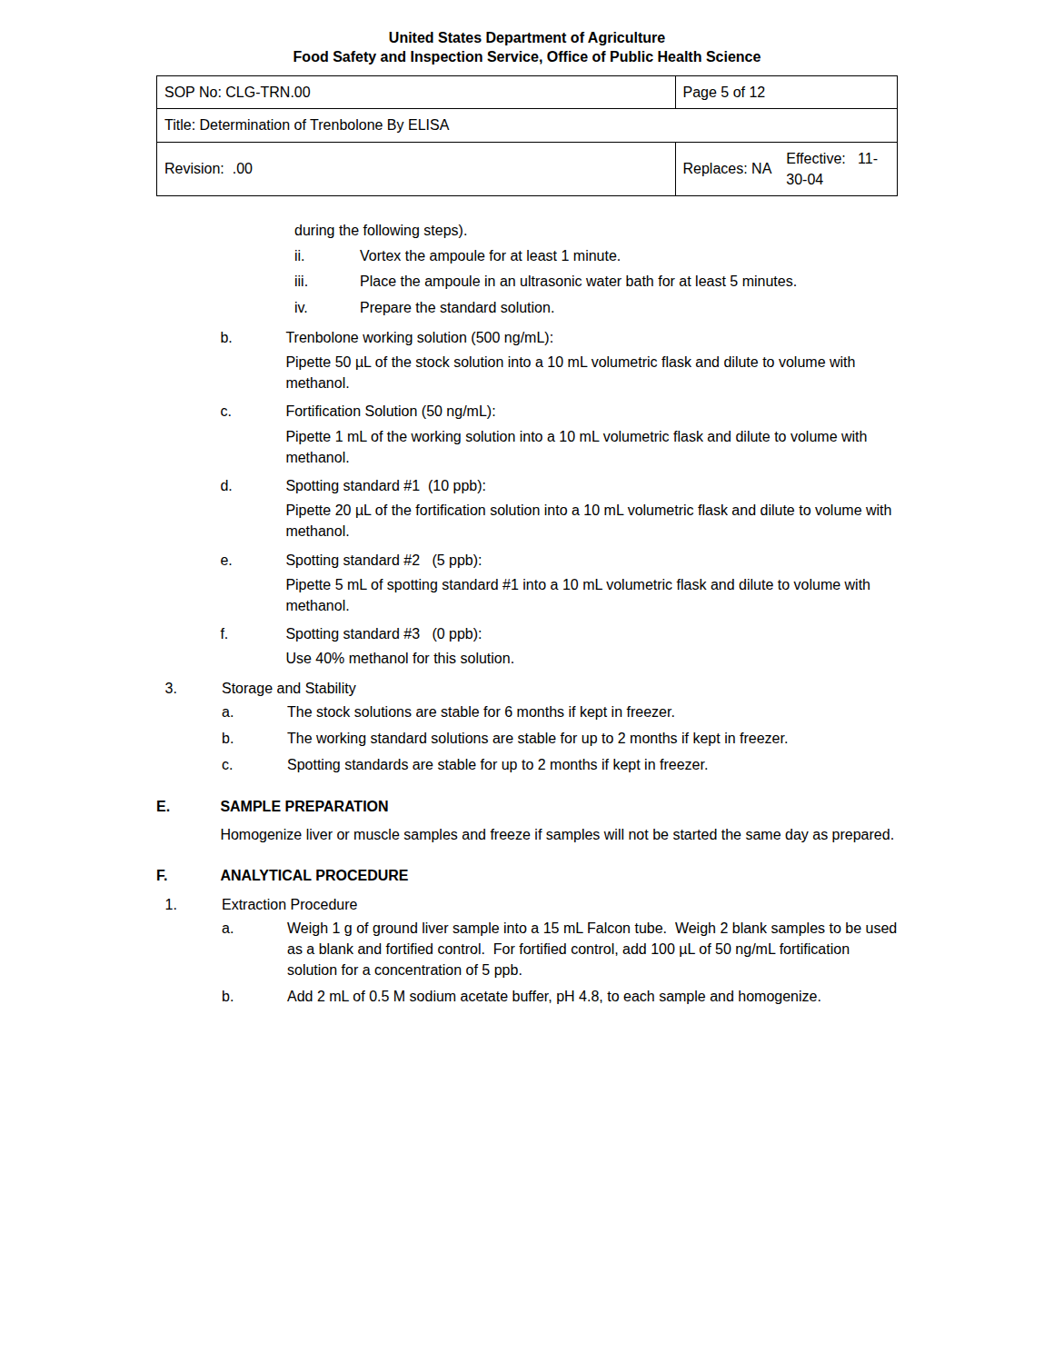United States Department of Agriculture
Food Safety and Inspection Service, Office of Public Health Science
| SOP No: CLG-TRN.00 | Page 5 of 12 |
| Title: Determination of Trenbolone By ELISA |
| Revision: .00 | / Replaces: NA / Effective: 11-30-04 / |
during the following steps).
ii. Vortex the ampoule for at least 1 minute.
iii. Place the ampoule in an ultrasonic water bath for at least 5 minutes.
iv. Prepare the standard solution.
b. Trenbolone working solution (500 ng/mL):
Pipette 50 µL of the stock solution into a 10 mL volumetric flask and dilute to volume with methanol.
c. Fortification Solution (50 ng/mL):
Pipette 1 mL of the working solution into a 10 mL volumetric flask and dilute to volume with methanol.
d. Spotting standard #1 (10 ppb):
Pipette 20 µL of the fortification solution into a 10 mL volumetric flask and dilute to volume with methanol.
e. Spotting standard #2 (5 ppb):
Pipette 5 mL of spotting standard #1 into a 10 mL volumetric flask and dilute to volume with methanol.
f. Spotting standard #3 (0 ppb):
Use 40% methanol for this solution.
3. Storage and Stability
a. The stock solutions are stable for 6 months if kept in freezer.
b. The working standard solutions are stable for up to 2 months if kept in freezer.
c. Spotting standards are stable for up to 2 months if kept in freezer.
E. SAMPLE PREPARATION
Homogenize liver or muscle samples and freeze if samples will not be started the same day as prepared.
F. ANALYTICAL PROCEDURE
1. Extraction Procedure
a. Weigh 1 g of ground liver sample into a 15 mL Falcon tube. Weigh 2 blank samples to be used as a blank and fortified control. For fortified control, add 100 µL of 50 ng/mL fortification solution for a concentration of 5 ppb.
b. Add 2 mL of 0.5 M sodium acetate buffer, pH 4.8, to each sample and homogenize.